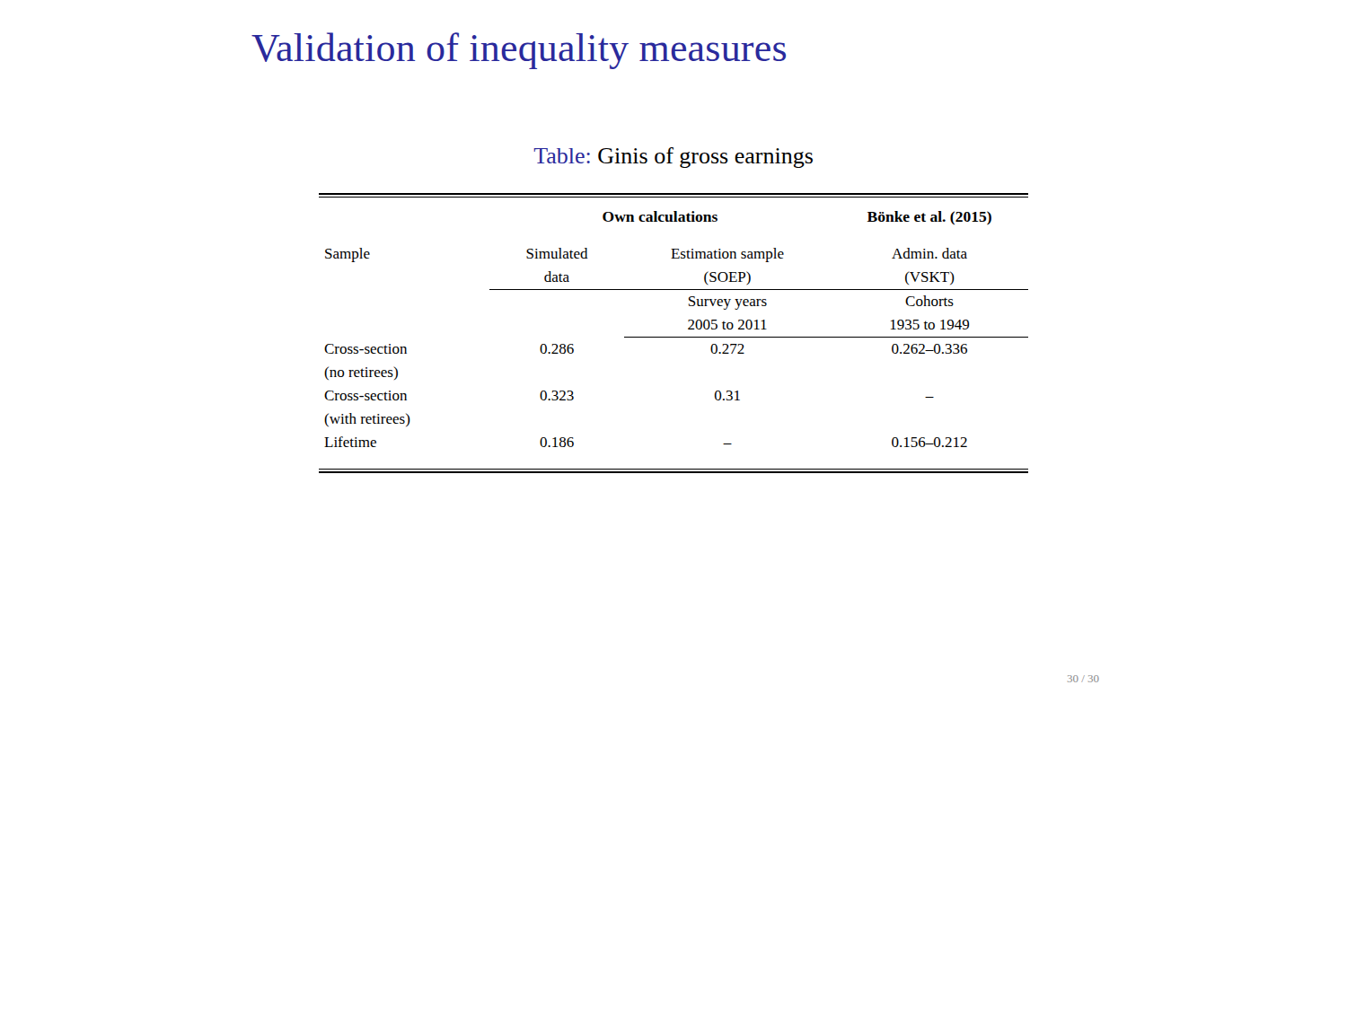Validation of inequality measures
Table: Ginis of gross earnings
| | Own calculations | Bönke et al. (2015) |
| --- | --- | --- |
| Sample | Simulated | Estimation sample | Admin. data |
| | data | (SOEP) | (VSKT) |
| | | Survey years | Cohorts |
| | | 2005 to 2011 | 1935 to 1949 |
| Cross-section | 0.286 | 0.272 | 0.262–0.336 |
| (no retirees) | | | |
| Cross-section | 0.323 | 0.31 | – |
| (with retirees) | | | |
| Lifetime | 0.186 | – | 0.156–0.212 |
30 / 30